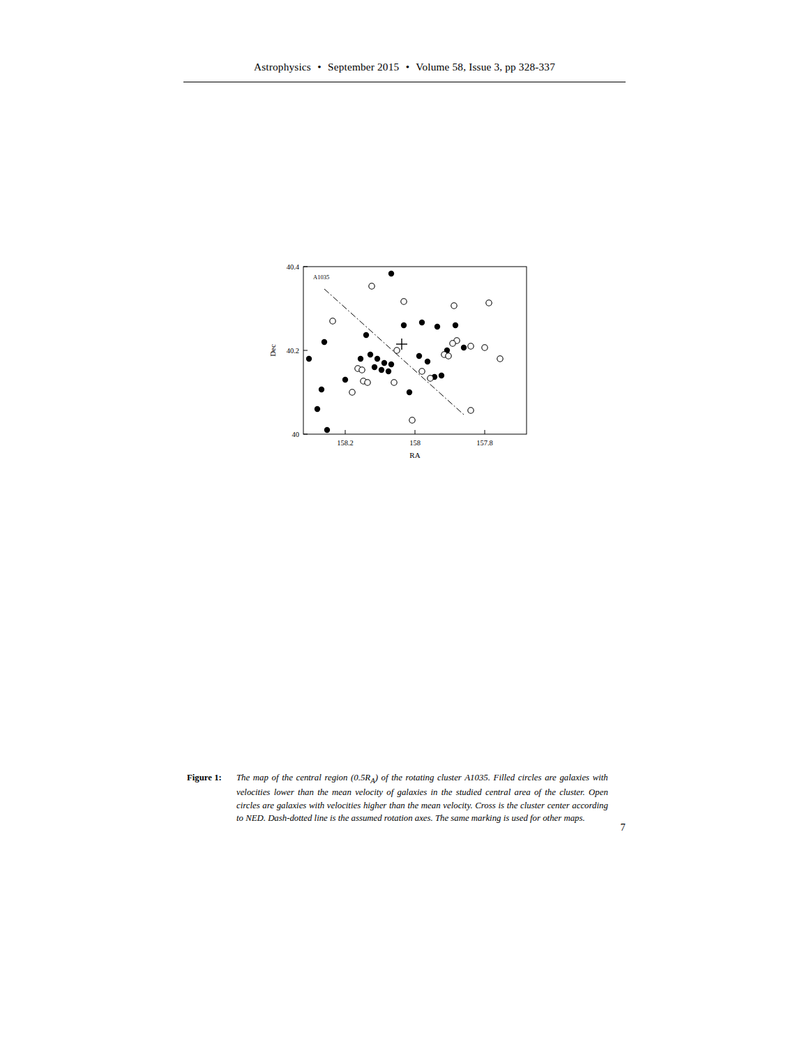Astrophysics • September 2015 • Volume 58, Issue 3, pp 328-337
40.4 40.2 40 Dec 158.2 158 157.8 RA A1035
Figure 1:
The map of the central region (0.5RA) of the rotating cluster A1035. Filled circles are galaxies with velocities lower than the mean velocity of galaxies in the studied central area of the cluster. Open circles are galaxies with velocities higher than the mean velocity. Cross is the cluster center according to NED. Dash-dotted line is the assumed rotation axes. The same marking is used for other maps.
7